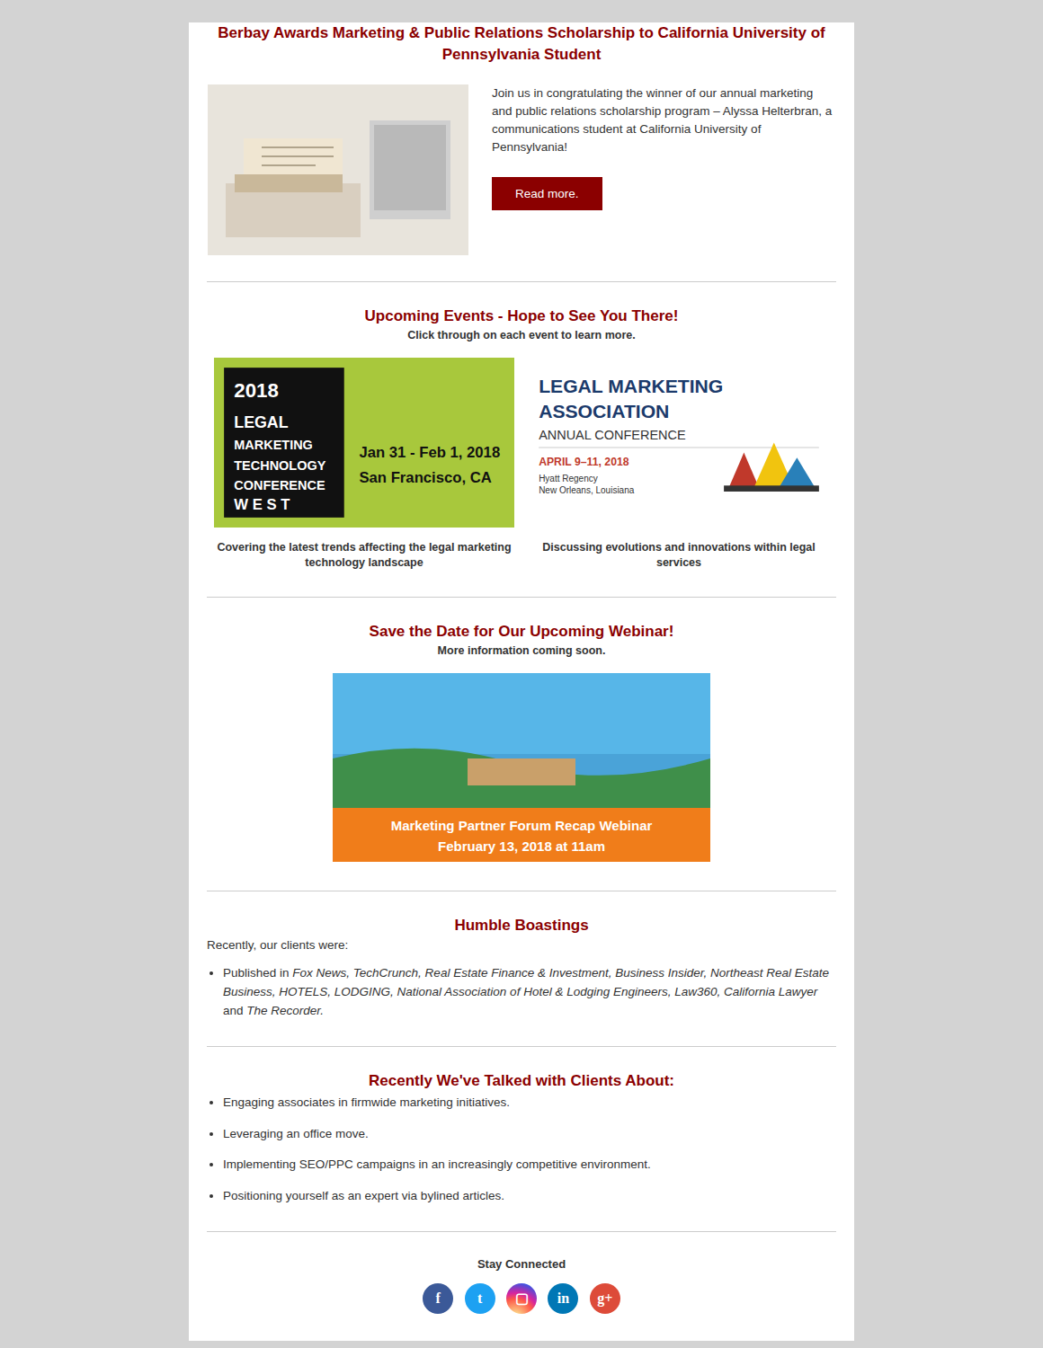Berbay Awards Marketing & Public Relations Scholarship to California University of Pennsylvania Student
| | Join us in congratulating the winner of our annual marketing and public relations scholarship program – Alyssa Helterbran, a communications student at California University of Pennsylvania! Read more. |
Upcoming Events - Hope to See You There!
Click through on each event to learn more.
| Covering the latest trends affecting the legal marketing technology landscape | Discussing evolutions and innovations within legal services |
Save the Date for Our Upcoming Webinar!
More information coming soon.
Humble Boastings
Recently, our clients were:
Published in Fox News, TechCrunch, Real Estate Finance & Investment, Business Insider, Northeast Real Estate Business, HOTELS, LODGING, National Association of Hotel & Lodging Engineers, Law360, California Lawyer and The Recorder.
Recently We've Talked with Clients About:
Engaging associates in firmwide marketing initiatives.
Leveraging an office move.
Implementing SEO/PPC campaigns in an increasingly competitive environment.
Positioning yourself as an expert via bylined articles.
Stay Connected
f t ▢ in g+